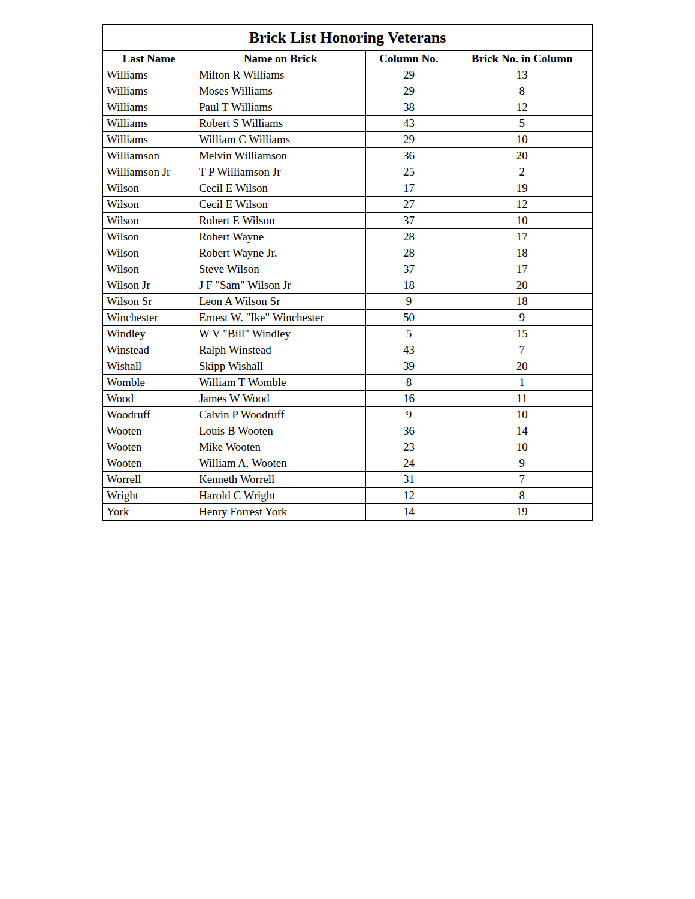Brick List Honoring Veterans
| Last Name | Name on Brick | Column No. | Brick No. in Column |
| --- | --- | --- | --- |
| Williams | Milton R Williams | 29 | 13 |
| Williams | Moses Williams | 29 | 8 |
| Williams | Paul T Williams | 38 | 12 |
| Williams | Robert S Williams | 43 | 5 |
| Williams | William C Williams | 29 | 10 |
| Williamson | Melvin Williamson | 36 | 20 |
| Williamson Jr | T P Williamson Jr | 25 | 2 |
| Wilson | Cecil E Wilson | 17 | 19 |
| Wilson | Cecil E Wilson | 27 | 12 |
| Wilson | Robert E Wilson | 37 | 10 |
| Wilson | Robert Wayne | 28 | 17 |
| Wilson | Robert Wayne Jr. | 28 | 18 |
| Wilson | Steve Wilson | 37 | 17 |
| Wilson Jr | J F "Sam" Wilson Jr | 18 | 20 |
| Wilson Sr | Leon A Wilson Sr | 9 | 18 |
| Winchester | Ernest W. "Ike" Winchester | 50 | 9 |
| Windley | W V "Bill" Windley | 5 | 15 |
| Winstead | Ralph Winstead | 43 | 7 |
| Wishall | Skipp Wishall | 39 | 20 |
| Womble | William T Womble | 8 | 1 |
| Wood | James W Wood | 16 | 11 |
| Woodruff | Calvin P Woodruff | 9 | 10 |
| Wooten | Louis B Wooten | 36 | 14 |
| Wooten | Mike Wooten | 23 | 10 |
| Wooten | William A. Wooten | 24 | 9 |
| Worrell | Kenneth Worrell | 31 | 7 |
| Wright | Harold C Wright | 12 | 8 |
| York | Henry Forrest York | 14 | 19 |